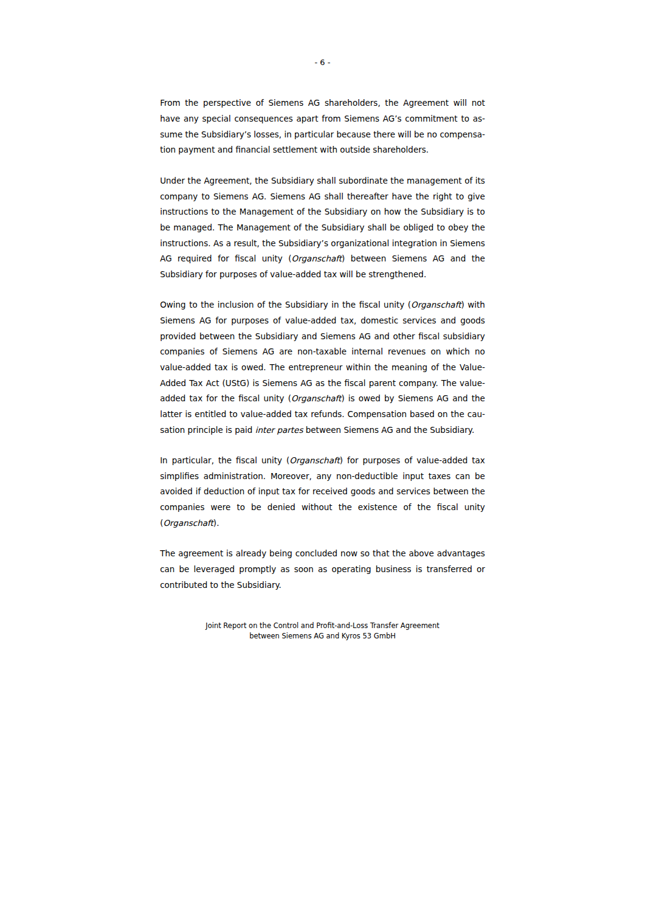- 6 -
From the perspective of Siemens AG shareholders, the Agreement will not have any special consequences apart from Siemens AG’s commitment to assume the Subsidiary’s losses, in particular because there will be no compensation payment and financial settlement with outside shareholders.
Under the Agreement, the Subsidiary shall subordinate the management of its company to Siemens AG. Siemens AG shall thereafter have the right to give instructions to the Management of the Subsidiary on how the Subsidiary is to be managed. The Management of the Subsidiary shall be obliged to obey the instructions. As a result, the Subsidiary’s organizational integration in Siemens AG required for fiscal unity (Organschaft) between Siemens AG and the Subsidiary for purposes of value-added tax will be strengthened.
Owing to the inclusion of the Subsidiary in the fiscal unity (Organschaft) with Siemens AG for purposes of value-added tax, domestic services and goods provided between the Subsidiary and Siemens AG and other fiscal subsidiary companies of Siemens AG are non-taxable internal revenues on which no value-added tax is owed. The entrepreneur within the meaning of the Value-Added Tax Act (UStG) is Siemens AG as the fiscal parent company. The value-added tax for the fiscal unity (Organschaft) is owed by Siemens AG and the latter is entitled to value-added tax refunds. Compensation based on the causation principle is paid inter partes between Siemens AG and the Subsidiary.
In particular, the fiscal unity (Organschaft) for purposes of value-added tax simplifies administration. Moreover, any non-deductible input taxes can be avoided if deduction of input tax for received goods and services between the companies were to be denied without the existence of the fiscal unity (Organschaft).
The agreement is already being concluded now so that the above advantages can be leveraged promptly as soon as operating business is transferred or contributed to the Subsidiary.
Joint Report on the Control and Profit-and-Loss Transfer Agreement
between Siemens AG and Kyros 53 GmbH